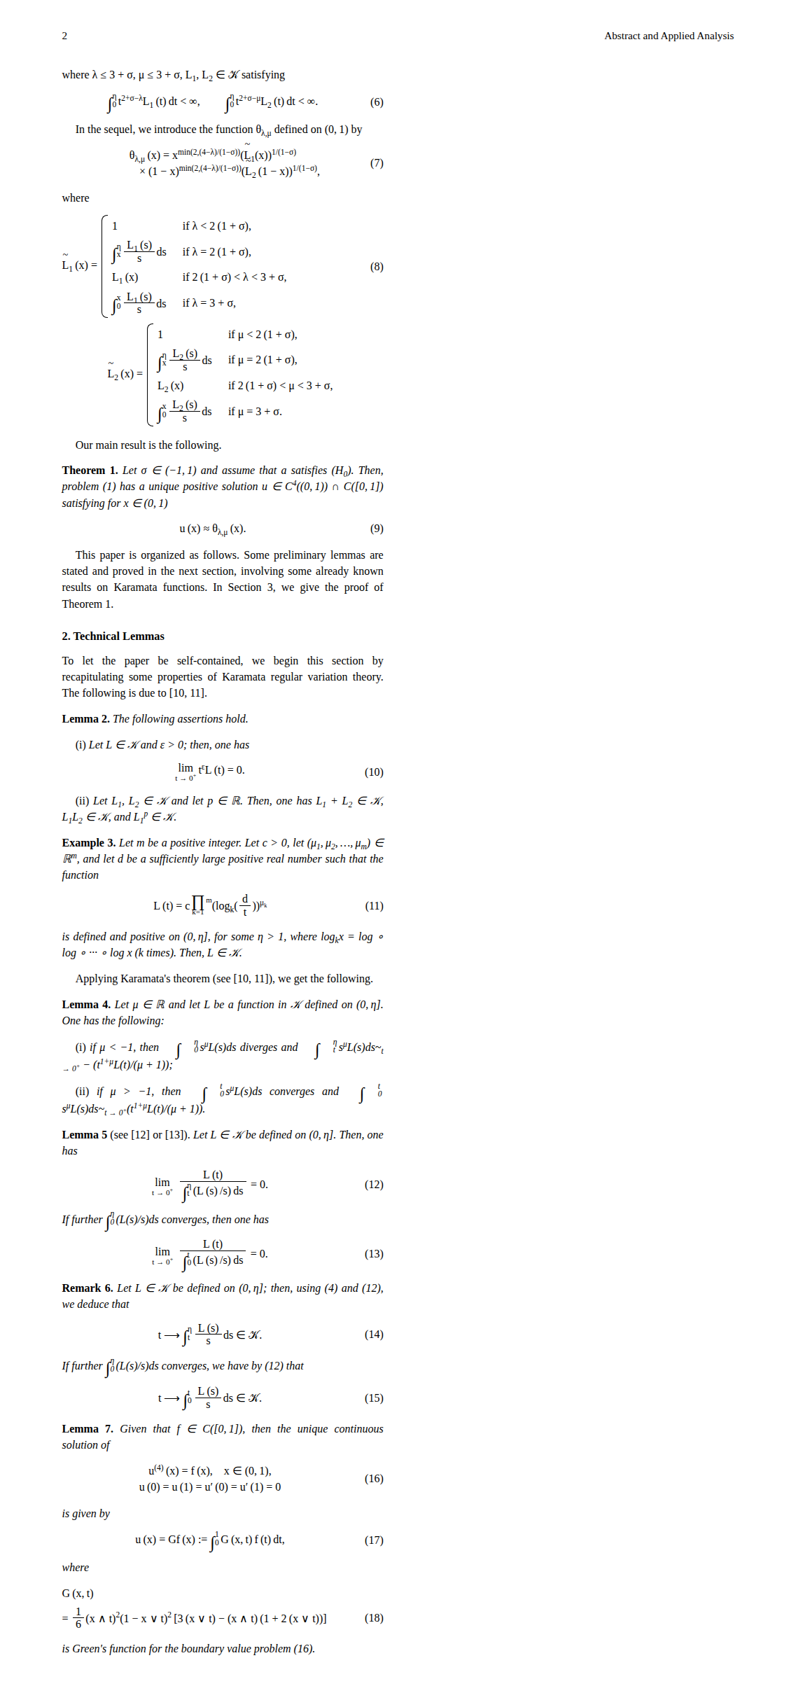2 Abstract and Applied Analysis
where λ ≤ 3 + σ, μ ≤ 3 + σ, L1, L2 ∈ 𝒦 satisfying
∫η 0t2+σ−λL1 (t) dt < ∞,   ∫η 0t2+σ−μL2 (t) dt < ∞. (6)
In the sequel, we introduce the function θλ,μ defined on (0, 1) by
θλ,μ (x) = xmin(2,(4−λ)/(1−σ))(~L1(x))1/(1−σ)
   × (1 − x)min(2,(4−λ)/(1−σ))(~L2 (1 − x))1/(1−σ), (7)
where
~L1 (x) =
| 1 | if λ < 2 (1 + σ), |
| ∫ η x L 1 (s) s ds | if λ = 2 (1 + σ), |
| L 1 (x) | if 2 (1 + σ) < λ < 3 + σ, |
| ∫ x 0 L 1 (s) s ds | if λ = 3 + σ, |
(8)
~L2 (x) =
| 1 | if μ < 2 (1 + σ), |
| ∫ η x L 2 (s) s ds | if μ = 2 (1 + σ), |
| L 2 (x) | if 2 (1 + σ) < μ < 3 + σ, |
| ∫ x 0 L 2 (s) s ds | if μ = 3 + σ. |
Our main result is the following.
Theorem 1. Let σ ∈ (−1, 1) and assume that a satisfies (H0). Then, problem (1) has a unique positive solution u ∈ C4((0, 1)) ∩ C([0, 1]) satisfying for x ∈ (0, 1)
u (x) ≈ θλ,μ (x). (9)
This paper is organized as follows. Some preliminary lemmas are stated and proved in the next section, involving some already known results on Karamata functions. In Section 3, we give the proof of Theorem 1.
2. Technical Lemmas
To let the paper be self-contained, we begin this section by recapitulating some properties of Karamata regular variation theory. The following is due to [10, 11].
Lemma 2. The following assertions hold.
(i) Let L ∈ 𝒦 and ε > 0; then, one has
lim t → 0+tεL (t) = 0. (10)
(ii) Let L1, L2 ∈ 𝒦 and let p ∈ ℝ. Then, one has L1 + L2 ∈ 𝒦, L1L2 ∈ 𝒦, and L1p ∈ 𝒦.
Example 3. Let m be a positive integer. Let c > 0, let (μ1, μ2, …, μm) ∈ ℝm, and let d be a sufficiently large positive real number such that the function
L (t) = c∏k=1m(logk(dt))μk (11)
is defined and positive on (0, η], for some η > 1, where logkx = log ∘ log ∘ ··· ∘ log x (k times). Then, L ∈ 𝒦.
Applying Karamata's theorem (see [10, 11]), we get the following.
Lemma 4. Let μ ∈ ℝ and let L be a function in 𝒦 defined on (0, η]. One has the following:
(i) if μ < −1, then ∫η 0sμL(s)ds diverges and ∫ηtsμL(s)ds~t → 0+ − (t1+μL(t)/(μ + 1));
(ii) if μ > −1, then ∫t 0sμL(s)ds converges and ∫t 0sμL(s)ds~t → 0+(t1+μL(t)/(μ + 1)).
Lemma 5 (see [12] or [13]). Let L ∈ 𝒦 be defined on (0, η]. Then, one has
lim t → 0+ L (t)∫ηt(L (s) /s) ds = 0. (12)
If further ∫η 0(L(s)/s)ds converges, then one has
lim t → 0+ L (t)∫t 0(L (s) /s) ds = 0. (13)
Remark 6. Let L ∈ 𝒦 be defined on (0, η]; then, using (4) and (12), we deduce that
t ⟶ ∫ηt L (s) sds ∈ 𝒦. (14)
If further ∫η 0(L(s)/s)ds converges, we have by (12) that
t ⟶ ∫t 0 L (s) sds ∈ 𝒦. (15)
Lemma 7. Given that f ∈ C([0, 1]), then the unique continuous solution of
u(4) (x) = f (x), x ∈ (0, 1),
u (0) = u (1) = u′ (0) = u′ (1) = 0 (16)
is given by
u (x) = Gf (x) := ∫10 G (x, t) f (t) dt, (17)
where
G (x, t)
= 16(x ∧ t)2(1 − x ∨ t)2 [3 (x ∨ t) − (x ∧ t) (1 + 2 (x ∨ t))] (18)
is Green's function for the boundary value problem (16).